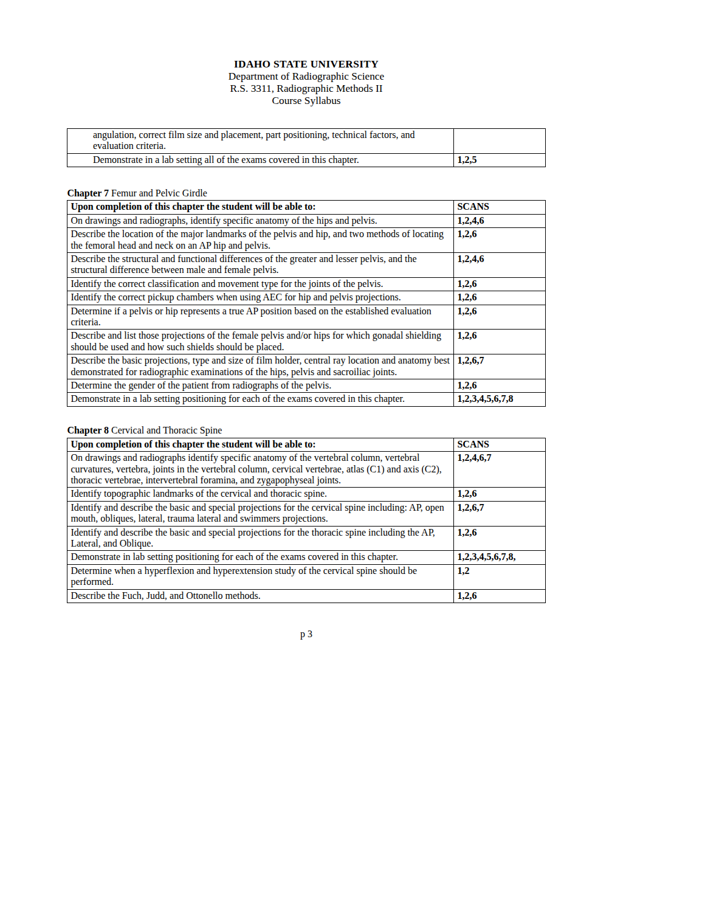IDAHO STATE UNIVERSITY
Department of Radiographic Science
R.S. 3311, Radiographic Methods II
Course Syllabus
| angulation, correct film size and placement, part positioning, technical factors, and evaluation criteria. | |
| Demonstrate in a lab setting all of the exams covered in this chapter. | 1,2,5 |
Chapter 7 Femur and Pelvic Girdle
| Upon completion of this chapter the student will be able to: | SCANS |
| --- | --- |
| On drawings and radiographs, identify specific anatomy of the hips and pelvis. | 1,2,4,6 |
| Describe the location of the major landmarks of the pelvis and hip, and two methods of locating the femoral head and neck on an AP hip and pelvis. | 1,2,6 |
| Describe the structural and functional differences of the greater and lesser pelvis, and the structural difference between male and female pelvis. | 1,2,4,6 |
| Identify the correct classification and movement type for the joints of the pelvis. | 1,2,6 |
| Identify the correct pickup chambers when using AEC for hip and pelvis projections. | 1,2,6 |
| Determine if a pelvis or hip represents a true AP position based on the established evaluation criteria. | 1,2,6 |
| Describe and list those projections of the female pelvis and/or hips for which gonadal shielding should be used and how such shields should be placed. | 1,2,6 |
| Describe the basic projections, type and size of film holder, central ray location and anatomy best demonstrated for radiographic examinations of the hips, pelvis and sacroiliac joints. | 1,2,6,7 |
| Determine the gender of the patient from radiographs of the pelvis. | 1,2,6 |
| Demonstrate in a lab setting positioning for each of the exams covered in this chapter. | 1,2,3,4,5,6,7,8 |
Chapter 8 Cervical and Thoracic Spine
| Upon completion of this chapter the student will be able to: | SCANS |
| --- | --- |
| On drawings and radiographs identify specific anatomy of the vertebral column, vertebral curvatures, vertebra, joints in the vertebral column, cervical vertebrae, atlas (C1) and axis (C2), thoracic vertebrae, intervertebral foramina, and zygapophyseal joints. | 1,2,4,6,7 |
| Identify topographic landmarks of the cervical and thoracic spine. | 1,2,6 |
| Identify and describe the basic and special projections for the cervical spine including: AP, open mouth, obliques, lateral, trauma lateral and swimmers projections. | 1,2,6,7 |
| Identify and describe the basic and special projections for the thoracic spine including the AP, Lateral, and Oblique. | 1,2,6 |
| Demonstrate in lab setting positioning for each of the exams covered in this chapter. | 1,2,3,4,5,6,7,8, |
| Determine when a hyperflexion and hyperextension study of the cervical spine should be performed. | 1,2 |
| Describe the Fuch, Judd, and Ottonello methods. | 1,2,6 |
p 3